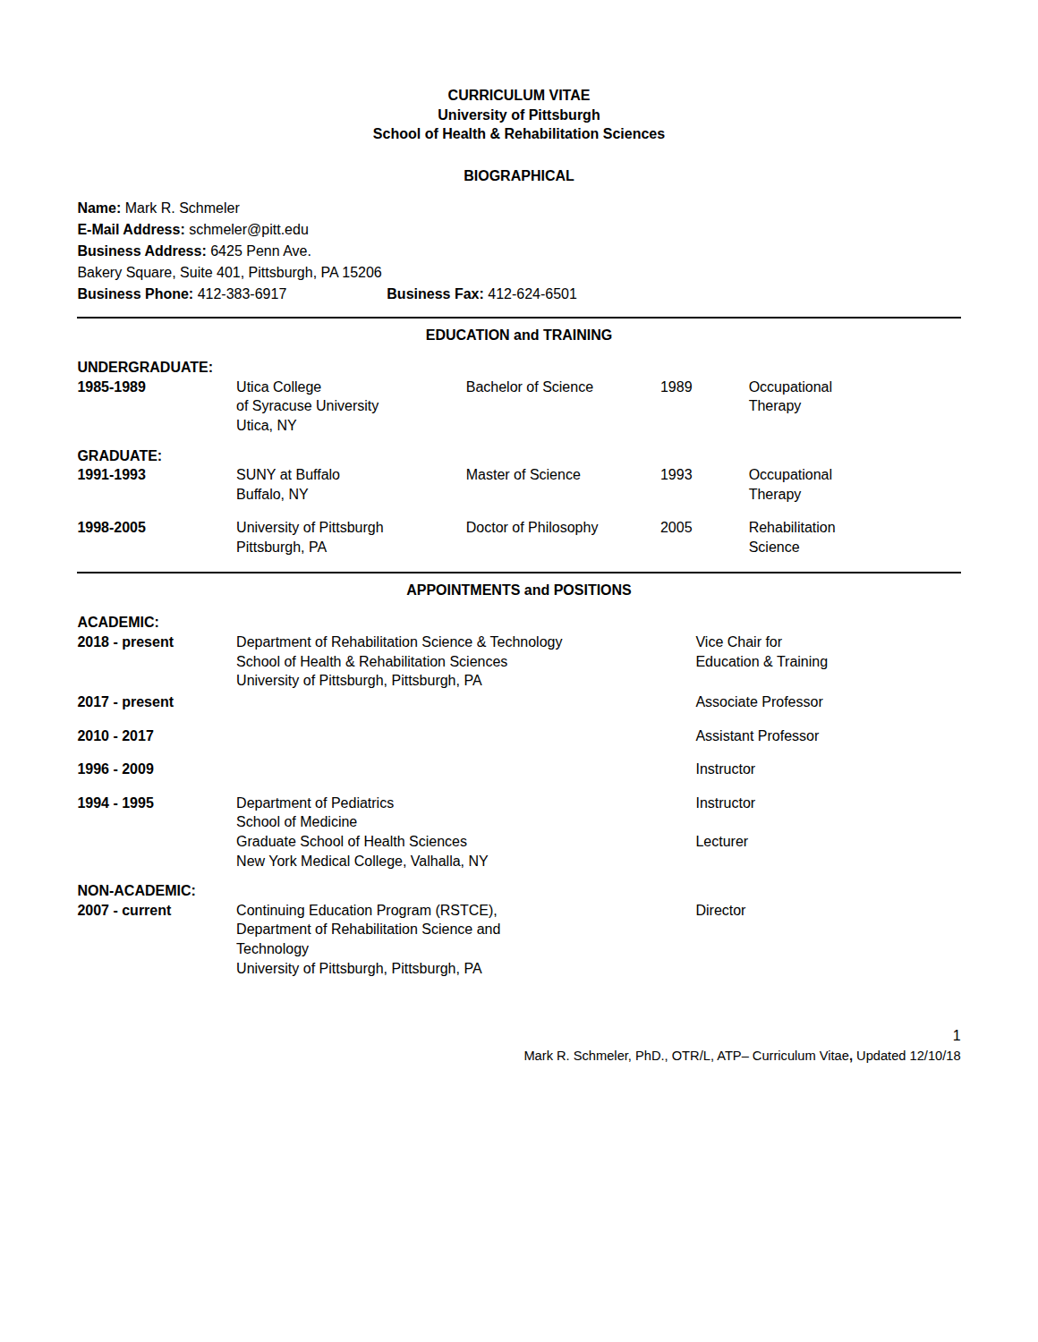CURRICULUM VITAE
University of Pittsburgh
School of Health & Rehabilitation Sciences
BIOGRAPHICAL
Name: Mark R. Schmeler
E-Mail Address: schmeler@pitt.edu
Business Address: 6425 Penn Ave.
Bakery Square, Suite 401, Pittsburgh, PA 15206
Business Phone: 412-383-6917 Business Fax: 412-624-6501
EDUCATION and TRAINING
UNDERGRADUATE:
| 1985-1989 | Utica College of Syracuse University Utica, NY | Bachelor of Science | 1989 | Occupational Therapy |
GRADUATE:
| 1991-1993 | SUNY at Buffalo Buffalo, NY | Master of Science | 1993 | Occupational Therapy |
| 1998-2005 | University of Pittsburgh Pittsburgh, PA | Doctor of Philosophy | 2005 | Rehabilitation Science |
APPOINTMENTS and POSITIONS
ACADEMIC:
| 2018 - present | Department of Rehabilitation Science & Technology School of Health & Rehabilitation Sciences University of Pittsburgh, Pittsburgh, PA | Vice Chair for Education & Training |
| 2017 - present | | Associate Professor |
| 2010 - 2017 | | Assistant Professor |
| 1996 - 2009 | | Instructor |
| 1994 - 1995 | Department of Pediatrics School of Medicine Graduate School of Health Sciences New York Medical College, Valhalla, NY | Instructor Lecturer |
NON-ACADEMIC:
| 2007 - current | Continuing Education Program (RSTCE), Department of Rehabilitation Science and Technology University of Pittsburgh, Pittsburgh, PA | Director |
1
Mark R. Schmeler, PhD., OTR/L, ATP– Curriculum Vitae, Updated 12/10/18